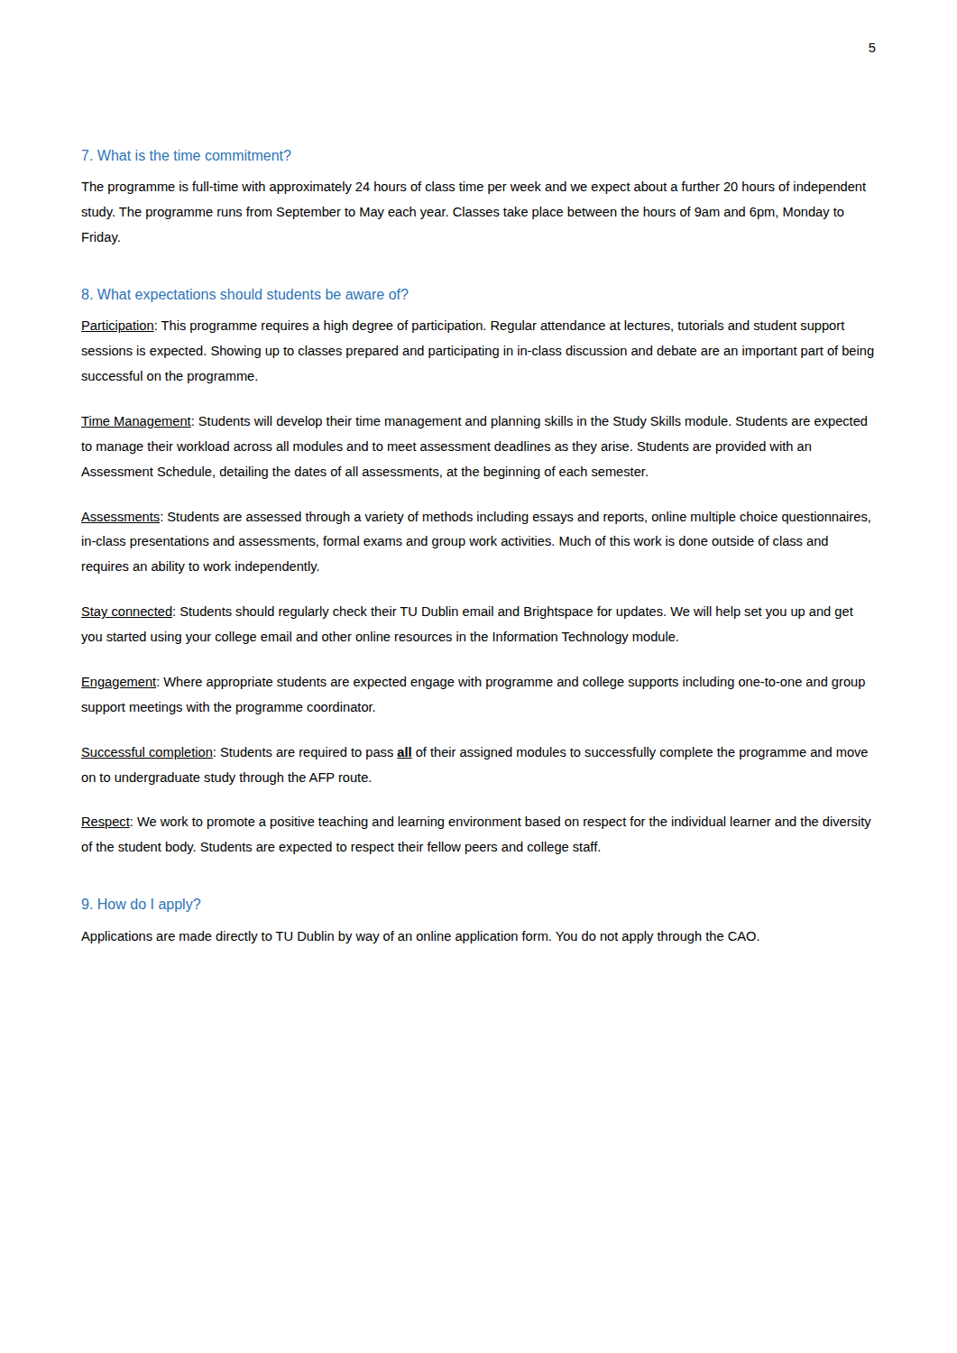5
7. What is the time commitment?
The programme is full-time with approximately 24 hours of class time per week and we expect about a further 20 hours of independent study. The programme runs from September to May each year. Classes take place between the hours of 9am and 6pm, Monday to Friday.
8. What expectations should students be aware of?
Participation: This programme requires a high degree of participation. Regular attendance at lectures, tutorials and student support sessions is expected. Showing up to classes prepared and participating in in-class discussion and debate are an important part of being successful on the programme.
Time Management: Students will develop their time management and planning skills in the Study Skills module. Students are expected to manage their workload across all modules and to meet assessment deadlines as they arise. Students are provided with an Assessment Schedule, detailing the dates of all assessments, at the beginning of each semester.
Assessments: Students are assessed through a variety of methods including essays and reports, online multiple choice questionnaires, in-class presentations and assessments, formal exams and group work activities. Much of this work is done outside of class and requires an ability to work independently.
Stay connected: Students should regularly check their TU Dublin email and Brightspace for updates. We will help set you up and get you started using your college email and other online resources in the Information Technology module.
Engagement: Where appropriate students are expected engage with programme and college supports including one-to-one and group support meetings with the programme coordinator.
Successful completion: Students are required to pass all of their assigned modules to successfully complete the programme and move on to undergraduate study through the AFP route.
Respect: We work to promote a positive teaching and learning environment based on respect for the individual learner and the diversity of the student body. Students are expected to respect their fellow peers and college staff.
9. How do I apply?
Applications are made directly to TU Dublin by way of an online application form. You do not apply through the CAO.